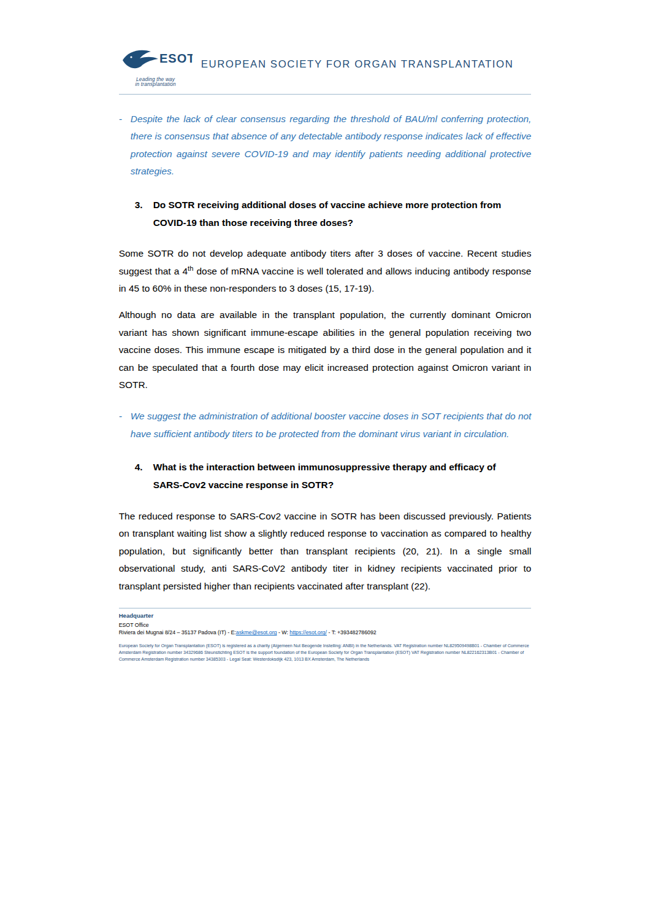ESOT
Leading the way
in transplantation
EUROPEAN SOCIETY FOR ORGAN TRANSPLANTATION
- Despite the lack of clear consensus regarding the threshold of BAU/ml conferring protection, there is consensus that absence of any detectable antibody response indicates lack of effective protection against severe COVID-19 and may identify patients needing additional protective strategies.
Do SOTR receiving additional doses of vaccine achieve more protection from COVID-19 than those receiving three doses?
Some SOTR do not develop adequate antibody titers after 3 doses of vaccine. Recent studies suggest that a 4th dose of mRNA vaccine is well tolerated and allows inducing antibody response in 45 to 60% in these non-responders to 3 doses (15, 17-19).
Although no data are available in the transplant population, the currently dominant Omicron variant has shown significant immune-escape abilities in the general population receiving two vaccine doses. This immune escape is mitigated by a third dose in the general population and it can be speculated that a fourth dose may elicit increased protection against Omicron variant in SOTR.
- We suggest the administration of additional booster vaccine doses in SOT recipients that do not have sufficient antibody titers to be protected from the dominant virus variant in circulation.
What is the interaction between immunosuppressive therapy and efficacy of SARS-Cov2 vaccine response in SOTR?
The reduced response to SARS-Cov2 vaccine in SOTR has been discussed previously. Patients on transplant waiting list show a slightly reduced response to vaccination as compared to healthy population, but significantly better than transplant recipients (20, 21). In a single small observational study, anti SARS-CoV2 antibody titer in kidney recipients vaccinated prior to transplant persisted higher than recipients vaccinated after transplant (22).
Headquarter
ESOT Office
Riviera dei Mugnai 8/24 – 35137 Padova (IT) - E:askme@esot.org - W: https://esot.org/ - T: +393482786092
European Society for Organ Transplantation (ESOT) is registered as a charity (Algemeen Nut Beogende Instelling: ANBI) in the Netherlands. VAT Registration number NL829509498B01 - Chamber of Commerce Amsterdam Registration number 34329686 Steunstichting ESOT is the support foundation of the European Society for Organ Transplantation (ESOT) VAT Registration number NL822162313B01 - Chamber of Commerce Amsterdam Registration number 34385303 - Legal Seat: Westerdoksdijk 423, 1013 BX Amsterdam, The Netherlands